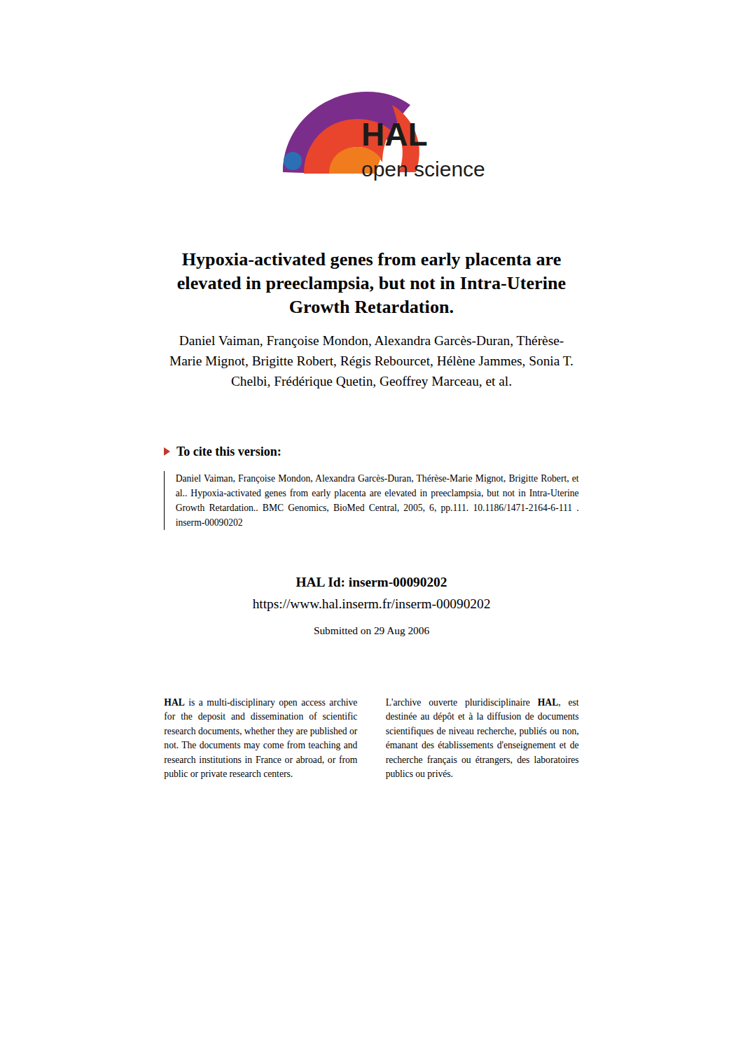HAL open science
Hypoxia-activated genes from early placenta are
elevated in preeclampsia, but not in Intra-Uterine
Growth Retardation.
Daniel Vaiman, Françoise Mondon, Alexandra Garcès-Duran, Thérèse-Marie Mignot, Brigitte Robert, Régis Rebourcet, Hélène Jammes, Sonia T. Chelbi, Frédérique Quetin, Geoffrey Marceau, et al.
To cite this version:
Daniel Vaiman, Françoise Mondon, Alexandra Garcès-Duran, Thérèse-Marie Mignot, Brigitte Robert, et al.. Hypoxia-activated genes from early placenta are elevated in preeclampsia, but not in Intra-Uterine Growth Retardation.. BMC Genomics, BioMed Central, 2005, 6, pp.111. 10.1186/1471-2164-6-111 . inserm-00090202
HAL Id: inserm-00090202
https://www.hal.inserm.fr/inserm-00090202
Submitted on 29 Aug 2006
HAL is a multi-disciplinary open access archive for the deposit and dissemination of scientific research documents, whether they are published or not. The documents may come from teaching and research institutions in France or abroad, or from public or private research centers.
L'archive ouverte pluridisciplinaire HAL, est destinée au dépôt et à la diffusion de documents scientifiques de niveau recherche, publiés ou non, émanant des établissements d'enseignement et de recherche français ou étrangers, des laboratoires publics ou privés.